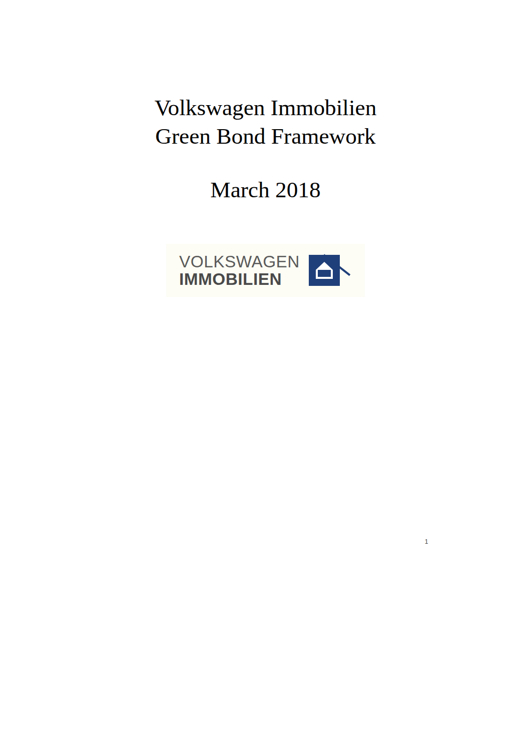Volkswagen Immobilien
Green Bond Framework
March 2018
VOLKSWAGEN
IMMOBILIEN
1